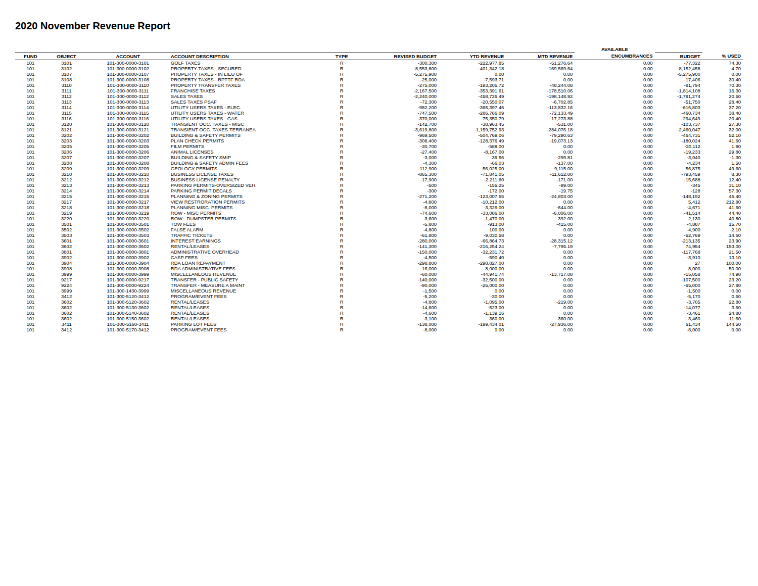2020 November Revenue Report
| | AVAILABLE | |
| --- | --- | --- |
| FUND | OBJECT | ACCOUNT | ACCOUNT DESCRIPTION | TYPE | REVISED BUDGET | YTD REVENUE | MTD REVENUE | ENCUMBRANCES | BUDGET | % USED |
| 101 | 3101 | 101-300-0000-3101 | GOLF TAXES | R | -300,300 | -222,977.85 | -51,276.64 | 0.00 | -77,322 | 74.30 |
| 101 | 3102 | 101-300-0000-3102 | PROPERTY TAXES - SECURED | R | -8,553,800 | -401,342.18 | -169,569.64 | 0.00 | -8,152,458 | 4.70 |
| 101 | 3107 | 101-300-0000-3107 | PROPERTY TAXES - IN LIEU OF | R | -5,275,900 | 0.00 | 0.00 | 0.00 | -5,275,900 | 0.00 |
| 101 | 3108 | 101-300-0000-3108 | PROPERTY TAXES - RPTTF RDA | R | -25,000 | -7,593.71 | 0.00 | 0.00 | -17,406 | 30.40 |
| 101 | 3110 | 101-300-0000-3110 | PROPERTY TRANSFER TAXES | R | -275,000 | -193,205.72 | -48,244.08 | 0.00 | -81,794 | 70.30 |
| 101 | 3111 | 101-300-0000-3111 | FRANCHISE TAXES | R | -2,167,500 | -353,391.61 | -178,510.06 | 0.00 | -1,814,108 | 16.30 |
| 101 | 3112 | 101-300-0000-3112 | SALES TAXES | R | -2,240,000 | -458,726.49 | -198,148.92 | 0.00 | -1,781,274 | 20.50 |
| 101 | 3113 | 101-300-0000-3113 | SALES TAXES PSAF | R | -72,300 | -20,550.07 | -6,702.85 | 0.00 | -51,750 | 28.40 |
| 101 | 3114 | 101-300-0000-3114 | UTILITY USERS TAXES - ELEC. | R | -982,200 | -365,397.46 | -113,832.16 | 0.00 | -616,803 | 37.20 |
| 101 | 3115 | 101-300-0000-3115 | UTILITY USERS TAXES - WATER | R | -747,500 | -286,766.09 | -72,133.49 | 0.00 | -460,734 | 38.40 |
| 101 | 3116 | 101-300-0000-3116 | UTILITY USERS TAXES - GAS | R | -370,000 | -75,350.79 | -17,273.88 | 0.00 | -294,649 | 20.40 |
| 101 | 3120 | 101-300-0000-3120 | TRANSIENT OCC. TAXES - MISC | R | -142,700 | -38,963.45 | -531.00 | 0.00 | -103,737 | 27.30 |
| 101 | 3121 | 101-300-0000-3121 | TRANSIENT OCC. TAXES-TERRANEA | R | -3,619,800 | -1,159,752.93 | -284,076.18 | 0.00 | -2,460,047 | 32.00 |
| 101 | 3202 | 101-300-0000-3202 | BUILDING & SAFETY PERMITS | R | -969,500 | -504,769.06 | -79,290.63 | 0.00 | -464,731 | 52.10 |
| 101 | 3203 | 101-300-0000-3203 | PLAN CHECK PERMITS | R | -308,400 | -128,376.49 | -19,073.13 | 0.00 | -180,024 | 41.60 |
| 101 | 3205 | 101-300-0000-3205 | FILM PERMITS | R | -30,700 | -588.00 | 0.00 | 0.00 | -30,112 | 1.90 |
| 101 | 3206 | 101-300-0000-3206 | ANIMAL LICENSES | R | -27,400 | -8,167.00 | 0.00 | 0.00 | -19,233 | 29.80 |
| 101 | 3207 | 101-300-0000-3207 | BUILDING & SAFETY SMIP | R | -3,000 | 39.56 | -299.81 | 0.00 | -3,040 | -1.30 |
| 101 | 3208 | 101-300-0000-3208 | BUILDING & SAFETY ADMIN FEES | R | -4,300 | -66.03 | -137.00 | 0.00 | -4,234 | 1.50 |
| 101 | 3209 | 101-300-0000-3209 | GEOLOGY PERMITS | R | -112,900 | -56,025.00 | -9,115.00 | 0.00 | -56,875 | 49.60 |
| 101 | 3210 | 101-300-0000-3210 | BUSINESS LICENSE TAXES | R | -865,300 | -71,841.05 | -11,612.00 | 0.00 | -793,459 | 8.30 |
| 101 | 3212 | 101-300-0000-3212 | BUSINESS LICENSE PENALTY | R | -17,900 | -2,211.60 | -171.00 | 0.00 | -15,688 | 12.40 |
| 101 | 3213 | 101-300-0000-3213 | PARKING PERMITS-OVERSIZED VEH. | R | -500 | -155.25 | -99.00 | 0.00 | -345 | 31.10 |
| 101 | 3214 | 101-300-0000-3214 | PARKING PERMIT DECALS | R | -300 | -172.00 | -19.75 | 0.00 | -128 | 57.30 |
| 101 | 3215 | 101-300-0000-3215 | PLANNING & ZONING PERMITS | R | -271,200 | -123,007.55 | -24,803.00 | 0.00 | -148,192 | 45.40 |
| 101 | 3217 | 101-300-0000-3217 | VIEW RESTRORATION PERMITS | R | -4,800 | -10,212.00 | 0.00 | 0.00 | 5,412 | 212.80 |
| 101 | 3218 | 101-300-0000-3218 | PLANNING MISC. PERMITS | R | -8,000 | -3,329.00 | -644.00 | 0.00 | -4,671 | 41.60 |
| 101 | 3219 | 101-300-0000-3219 | ROW - MISC PERMITS | R | -74,600 | -33,086.00 | -6,006.00 | 0.00 | -41,514 | 44.40 |
| 101 | 3220 | 101-300-0000-3220 | ROW - DUMPSTER PERMITS | R | -3,600 | -1,470.00 | -392.00 | 0.00 | -2,130 | 40.80 |
| 101 | 3501 | 101-300-0000-3501 | TOW FEES | R | -5,800 | -913.00 | -415.00 | 0.00 | -4,887 | 15.70 |
| 101 | 3502 | 101-300-0000-3502 | FALSE ALARM | R | -4,800 | 100.00 | 0.00 | 0.00 | -4,900 | -2.10 |
| 101 | 3503 | 101-300-0000-3503 | TRAFFIC TICKETS | R | -61,800 | -9,030.58 | 0.00 | 0.00 | -52,769 | 14.60 |
| 101 | 3601 | 101-300-0000-3601 | INTEREST EARNINGS | R | -280,000 | -66,864.73 | -28,315.12 | 0.00 | -213,135 | 23.90 |
| 101 | 3602 | 101-300-0000-3602 | RENTAL/LEASES | R | -141,300 | -216,254.24 | -7,795.19 | 0.00 | 74,954 | 153.00 |
| 101 | 3801 | 101-300-0000-3801 | ADMINISTRATIVE OVERHEAD | R | -150,000 | -32,231.72 | 0.00 | 0.00 | -117,768 | 21.50 |
| 101 | 3902 | 101-300-0000-3902 | CASP FEES | R | -4,500 | -590.40 | 0.00 | 0.00 | -3,910 | 13.10 |
| 101 | 3904 | 101-300-0000-3904 | RDA LOAN REPAYMENT | R | -298,800 | -298,827.00 | 0.00 | 0.00 | 27 | 100.00 |
| 101 | 3908 | 101-300-0000-3908 | RDA ADMINISTRATIVE FEES | R | -16,000 | -8,000.00 | 0.00 | 0.00 | -8,000 | 50.00 |
| 101 | 3999 | 101-300-0000-3999 | MISCELLANEOUS REVENUE | R | -60,000 | -44,941.74 | -13,717.08 | 0.00 | -15,058 | 74.90 |
| 101 | 9217 | 101-300-0000-9217 | TRANSFER - PUBLIC SAFETY | R | -140,000 | -32,500.00 | 0.00 | 0.00 | -107,500 | 23.20 |
| 101 | 9224 | 101-300-0000-9224 | TRANSFER - MEASURE A MAINT | R | -90,000 | -25,000.00 | 0.00 | 0.00 | -65,000 | 27.80 |
| 101 | 3999 | 101-300-1430-3999 | MISCELLANEOUS REVENUE | R | -1,500 | 0.00 | 0.00 | 0.00 | -1,500 | 0.00 |
| 101 | 3412 | 101-300-5120-3412 | PROGRAM/EVENT FEES | R | -5,200 | -30.00 | 0.00 | 0.00 | -5,170 | 0.60 |
| 101 | 3602 | 101-300-5120-3602 | RENTAL/LEASES | R | -4,800 | -1,095.00 | -219.00 | 0.00 | -3,705 | 22.80 |
| 101 | 3602 | 101-300-5130-3602 | RENTAL/LEASES | R | -14,600 | -523.00 | 0.00 | 0.00 | -14,077 | 3.60 |
| 101 | 3602 | 101-300-5140-3602 | RENTAL/LEASES | R | -4,600 | -1,139.16 | 0.00 | 0.00 | -3,461 | 24.80 |
| 101 | 3602 | 101-300-5150-3602 | RENTAL/LEASES | R | -3,100 | 360.00 | 360.00 | 0.00 | -3,460 | -11.60 |
| 101 | 3411 | 101-300-5160-3411 | PARKING LOT FEES | R | -138,000 | -199,434.01 | -27,936.00 | 0.00 | 61,434 | 144.50 |
| 101 | 3412 | 101-300-5170-3412 | PROGRAM/EVENT FEES | R | -8,000 | 0.00 | 0.00 | 0.00 | -8,000 | 0.00 |